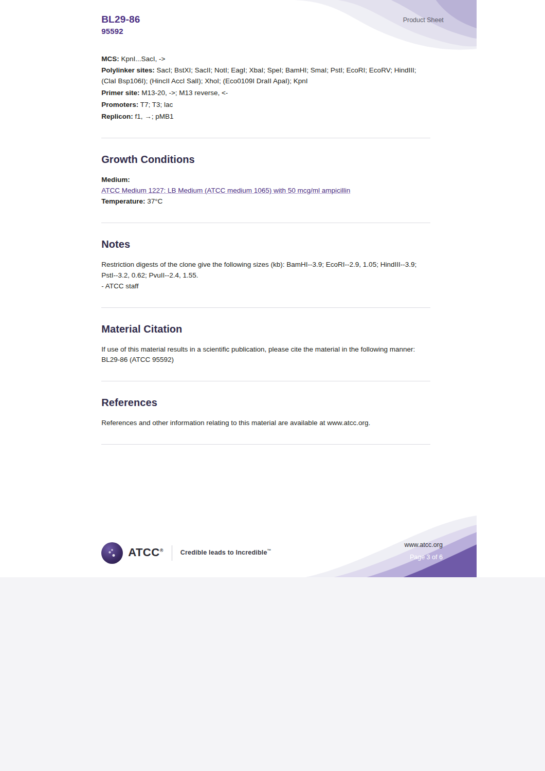BL29-86 95592
Product Sheet
MCS: KpnI...SacI, ->
Polylinker sites: SacI; BstXI; SacII; NotI; EagI; XbaI; SpeI; BamHI; SmaI; PstI; EcoRI; EcoRV; HindIII; (ClaI Bsp106I); (HincII AccI SalI); XhoI; (Eco0109I DraII ApaI); KpnI
Primer site: M13-20, ->; M13 reverse, <-
Promoters: T7; T3; lac
Replicon: f1, →; pMB1
Growth Conditions
Medium:
ATCC Medium 1227: LB Medium (ATCC medium 1065) with 50 mcg/ml ampicillin
Temperature: 37°C
Notes
Restriction digests of the clone give the following sizes (kb): BamHI--3.9; EcoRI--2.9, 1.05; HindIII--3.9; PstI--3.2, 0.62; PvuII--2.4, 1.55.
- ATCC staff
Material Citation
If use of this material results in a scientific publication, please cite the material in the following manner: BL29-86 (ATCC 95592)
References
References and other information relating to this material are available at www.atcc.org.
ATCC®
Credible leads to Incredible™
www.atcc.org
Page 3 of 6